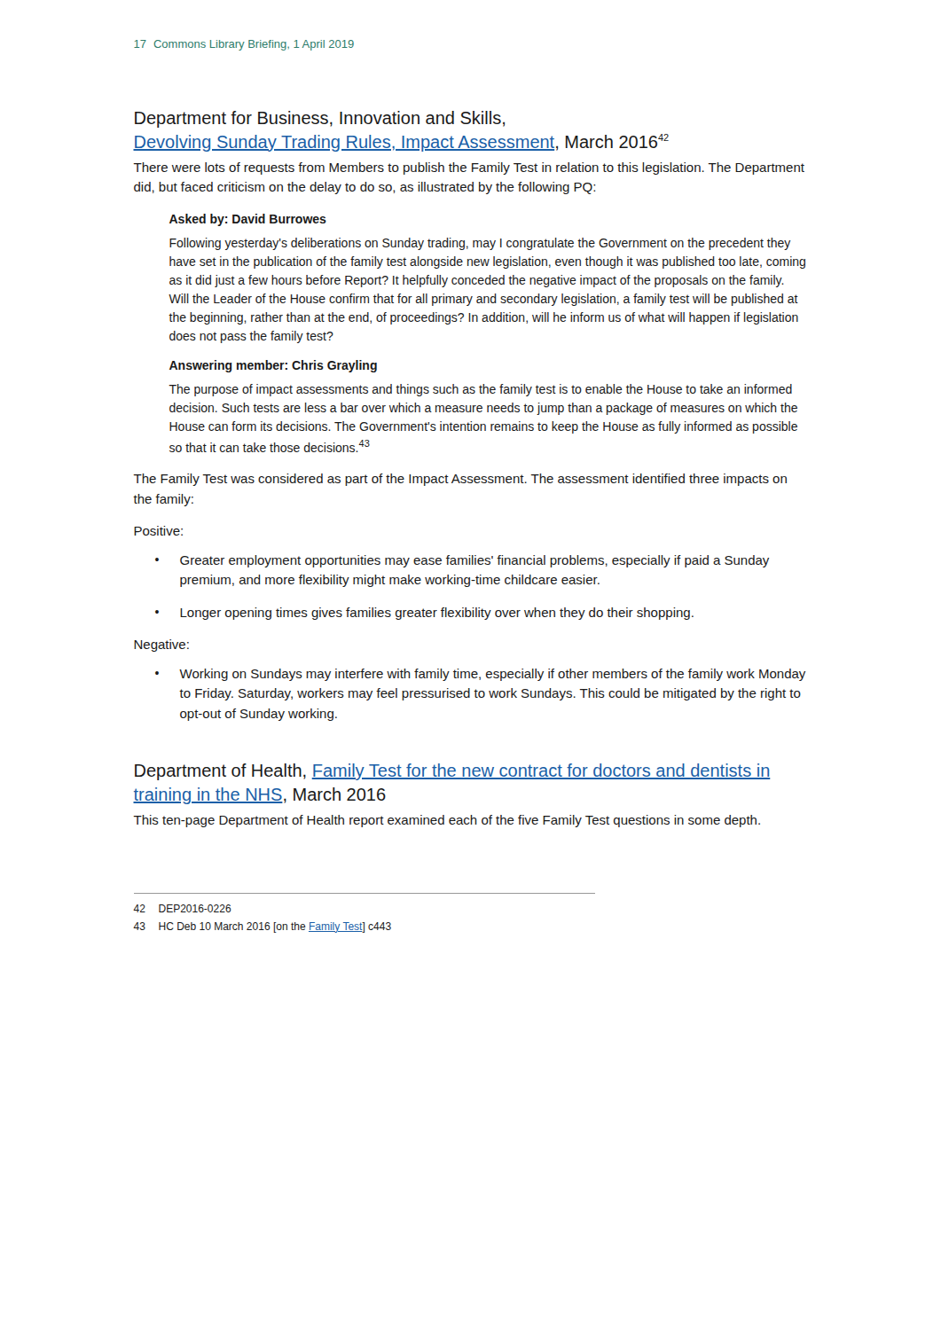17 Commons Library Briefing, 1 April 2019
Department for Business, Innovation and Skills,
Devolving Sunday Trading Rules, Impact Assessment, March 201642
There were lots of requests from Members to publish the Family Test in relation to this legislation. The Department did, but faced criticism on the delay to do so, as illustrated by the following PQ:
Asked by: David Burrowes
Following yesterday's deliberations on Sunday trading, may I congratulate the Government on the precedent they have set in the publication of the family test alongside new legislation, even though it was published too late, coming as it did just a few hours before Report? It helpfully conceded the negative impact of the proposals on the family. Will the Leader of the House confirm that for all primary and secondary legislation, a family test will be published at the beginning, rather than at the end, of proceedings? In addition, will he inform us of what will happen if legislation does not pass the family test?
Answering member: Chris Grayling
The purpose of impact assessments and things such as the family test is to enable the House to take an informed decision. Such tests are less a bar over which a measure needs to jump than a package of measures on which the House can form its decisions. The Government's intention remains to keep the House as fully informed as possible so that it can take those decisions.43
The Family Test was considered as part of the Impact Assessment. The assessment identified three impacts on the family:
Positive:
Greater employment opportunities may ease families' financial problems, especially if paid a Sunday premium, and more flexibility might make working-time childcare easier.
Longer opening times gives families greater flexibility over when they do their shopping.
Negative:
Working on Sundays may interfere with family time, especially if other members of the family work Monday to Friday. Saturday, workers may feel pressurised to work Sundays. This could be mitigated by the right to opt-out of Sunday working.
Department of Health, Family Test for the new contract for doctors and dentists in training in the NHS, March 2016
This ten-page Department of Health report examined each of the five Family Test questions in some depth.
42 DEP2016-0226
43 HC Deb 10 March 2016 [on the Family Test] c443